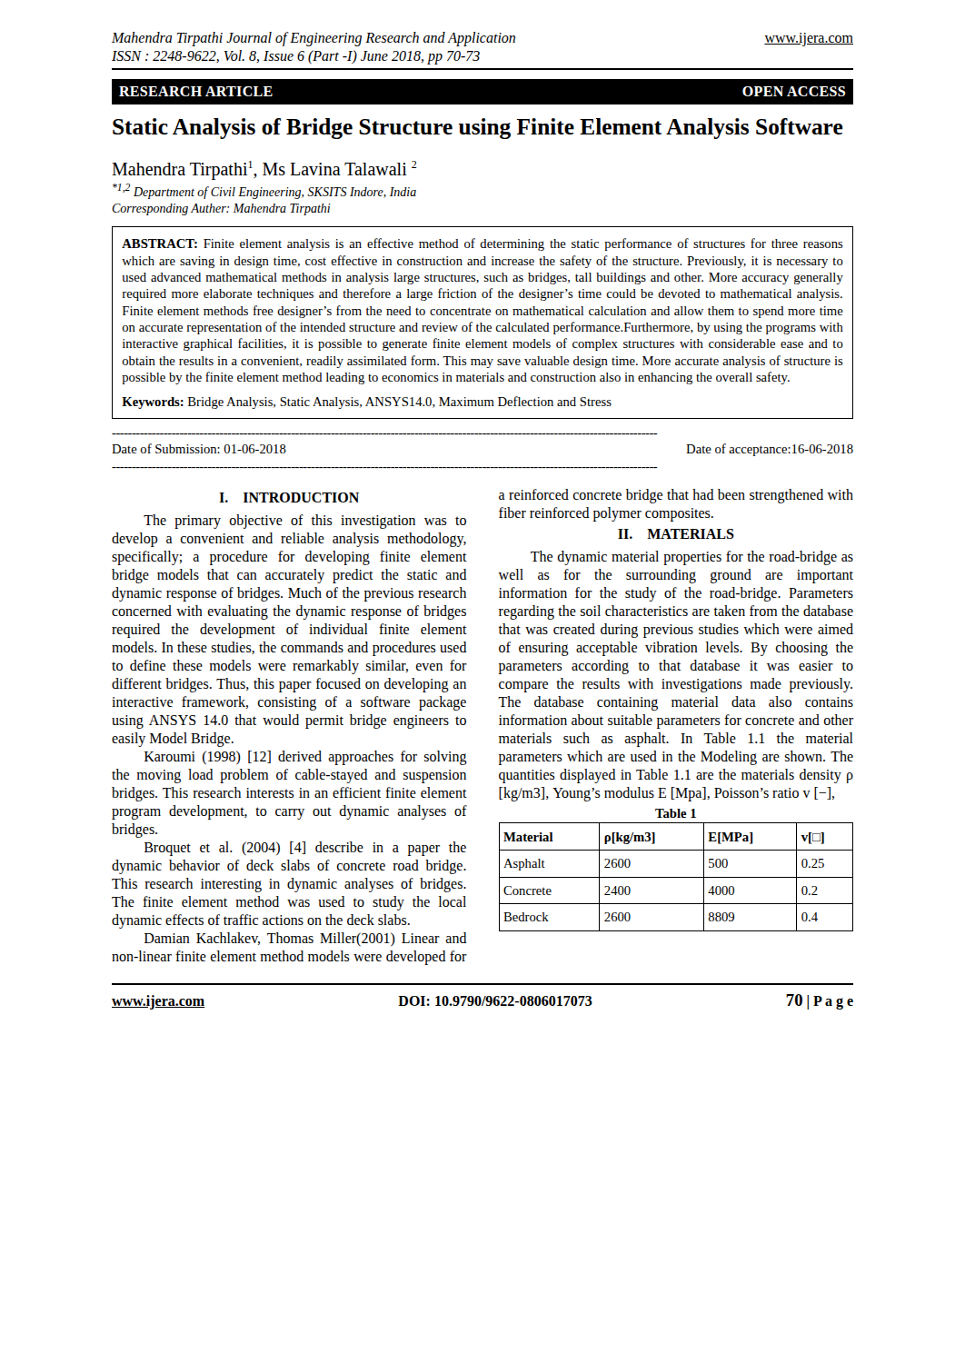Mahendra Tirpathi Journal of Engineering Research and Application
ISSN : 2248-9622, Vol. 8, Issue 6 (Part -I) June 2018, pp 70-73
www.ijera.com
RESEARCH ARTICLE OPEN ACCESS
Static Analysis of Bridge Structure using Finite Element Analysis Software
Mahendra Tirpathi1, Ms Lavina Talawali 2
*1,2 Department of Civil Engineering, SKSITS Indore, India
Corresponding Auther: Mahendra Tirpathi
ABSTRACT: Finite element analysis is an effective method of determining the static performance of structures for three reasons which are saving in design time, cost effective in construction and increase the safety of the structure. Previously, it is necessary to used advanced mathematical methods in analysis large structures, such as bridges, tall buildings and other. More accuracy generally required more elaborate techniques and therefore a large friction of the designer’s time could be devoted to mathematical analysis. Finite element methods free designer’s from the need to concentrate on mathematical calculation and allow them to spend more time on accurate representation of the intended structure and review of the calculated performance.Furthermore, by using the programs with interactive graphical facilities, it is possible to generate finite element models of complex structures with considerable ease and to obtain the results in a convenient, readily assimilated form. This may save valuable design time. More accurate analysis of structure is possible by the finite element method leading to economics in materials and construction also in enhancing the overall safety.
Keywords: Bridge Analysis, Static Analysis, ANSYS14.0, Maximum Deflection and Stress
-----------------------------------------------------------------------------------------------------------------------------------------
Date of Submission: 01-06-2018 Date of acceptance:16-06-2018
-----------------------------------------------------------------------------------------------------------------------------------------
I. INTRODUCTION
The primary objective of this investigation was to develop a convenient and reliable analysis methodology, specifically; a procedure for developing finite element bridge models that can accurately predict the static and dynamic response of bridges. Much of the previous research concerned with evaluating the dynamic response of bridges required the development of individual finite element models. In these studies, the commands and procedures used to define these models were remarkably similar, even for different bridges. Thus, this paper focused on developing an interactive framework, consisting of a software package using ANSYS 14.0 that would permit bridge engineers to easily Model Bridge.
Karoumi (1998) [12] derived approaches for solving the moving load problem of cable-stayed and suspension bridges. This research interests in an efficient finite element program development, to carry out dynamic analyses of bridges.
Broquet et al. (2004) [4] describe in a paper the dynamic behavior of deck slabs of concrete road bridge. This research interesting in dynamic analyses of bridges. The finite element method was used to study the local dynamic effects of traffic actions on the deck slabs.
Damian Kachlakev, Thomas Miller(2001) Linear and non-linear finite element method models were developed for a reinforced concrete bridge that had been strengthened with fiber reinforced polymer composites.
II. MATERIALS
The dynamic material properties for the road-bridge as well as for the surrounding ground are important information for the study of the road-bridge. Parameters regarding the soil characteristics are taken from the database that was created during previous studies which were aimed of ensuring acceptable vibration levels. By choosing the parameters according to that database it was easier to compare the results with investigations made previously. The database containing material data also contains information about suitable parameters for concrete and other materials such as asphalt. In Table 1.1 the material parameters which are used in the Modeling are shown. The quantities displayed in Table 1.1 are the materials density ρ [kg/m3], Young’s modulus E [Mpa], Poisson’s ratio v [−],
Table 1
| Material | ρ[kg/m3] | E[MPa] | v[□] |
| --- | --- | --- | --- |
| Asphalt | 2600 | 500 | 0.25 |
| Concrete | 2400 | 4000 | 0.2 |
| Bedrock | 2600 | 8809 | 0.4 |
www.ijera.com DOI: 10.9790/9622-0806017073 70 | P a g e